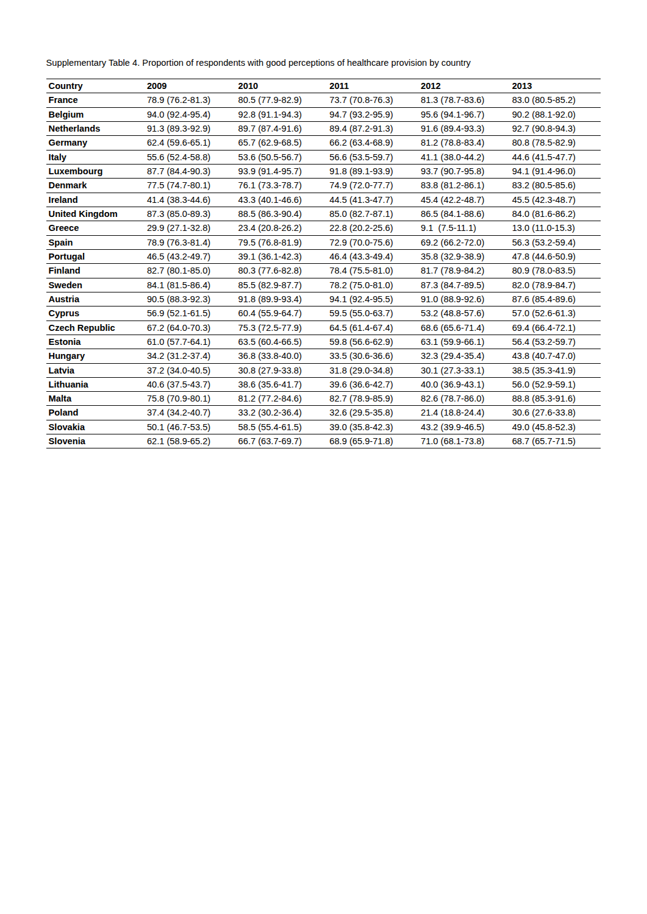Supplementary Table 4. Proportion of respondents with good perceptions of healthcare provision by country
| Country | 2009 | 2010 | 2011 | 2012 | 2013 |
| --- | --- | --- | --- | --- | --- |
| France | 78.9 (76.2-81.3) | 80.5 (77.9-82.9) | 73.7 (70.8-76.3) | 81.3 (78.7-83.6) | 83.0 (80.5-85.2) |
| Belgium | 94.0 (92.4-95.4) | 92.8 (91.1-94.3) | 94.7 (93.2-95.9) | 95.6 (94.1-96.7) | 90.2 (88.1-92.0) |
| Netherlands | 91.3 (89.3-92.9) | 89.7 (87.4-91.6) | 89.4 (87.2-91.3) | 91.6 (89.4-93.3) | 92.7 (90.8-94.3) |
| Germany | 62.4 (59.6-65.1) | 65.7 (62.9-68.5) | 66.2 (63.4-68.9) | 81.2 (78.8-83.4) | 80.8 (78.5-82.9) |
| Italy | 55.6 (52.4-58.8) | 53.6 (50.5-56.7) | 56.6 (53.5-59.7) | 41.1 (38.0-44.2) | 44.6 (41.5-47.7) |
| Luxembourg | 87.7 (84.4-90.3) | 93.9 (91.4-95.7) | 91.8 (89.1-93.9) | 93.7 (90.7-95.8) | 94.1 (91.4-96.0) |
| Denmark | 77.5 (74.7-80.1) | 76.1 (73.3-78.7) | 74.9 (72.0-77.7) | 83.8 (81.2-86.1) | 83.2 (80.5-85.6) |
| Ireland | 41.4 (38.3-44.6) | 43.3 (40.1-46.6) | 44.5 (41.3-47.7) | 45.4 (42.2-48.7) | 45.5 (42.3-48.7) |
| United Kingdom | 87.3 (85.0-89.3) | 88.5 (86.3-90.4) | 85.0 (82.7-87.1) | 86.5 (84.1-88.6) | 84.0 (81.6-86.2) |
| Greece | 29.9 (27.1-32.8) | 23.4 (20.8-26.2) | 22.8 (20.2-25.6) | 9.1 (7.5-11.1) | 13.0 (11.0-15.3) |
| Spain | 78.9 (76.3-81.4) | 79.5 (76.8-81.9) | 72.9 (70.0-75.6) | 69.2 (66.2-72.0) | 56.3 (53.2-59.4) |
| Portugal | 46.5 (43.2-49.7) | 39.1 (36.1-42.3) | 46.4 (43.3-49.4) | 35.8 (32.9-38.9) | 47.8 (44.6-50.9) |
| Finland | 82.7 (80.1-85.0) | 80.3 (77.6-82.8) | 78.4 (75.5-81.0) | 81.7 (78.9-84.2) | 80.9 (78.0-83.5) |
| Sweden | 84.1 (81.5-86.4) | 85.5 (82.9-87.7) | 78.2 (75.0-81.0) | 87.3 (84.7-89.5) | 82.0 (78.9-84.7) |
| Austria | 90.5 (88.3-92.3) | 91.8 (89.9-93.4) | 94.1 (92.4-95.5) | 91.0 (88.9-92.6) | 87.6 (85.4-89.6) |
| Cyprus | 56.9 (52.1-61.5) | 60.4 (55.9-64.7) | 59.5 (55.0-63.7) | 53.2 (48.8-57.6) | 57.0 (52.6-61.3) |
| Czech Republic | 67.2 (64.0-70.3) | 75.3 (72.5-77.9) | 64.5 (61.4-67.4) | 68.6 (65.6-71.4) | 69.4 (66.4-72.1) |
| Estonia | 61.0 (57.7-64.1) | 63.5 (60.4-66.5) | 59.8 (56.6-62.9) | 63.1 (59.9-66.1) | 56.4 (53.2-59.7) |
| Hungary | 34.2 (31.2-37.4) | 36.8 (33.8-40.0) | 33.5 (30.6-36.6) | 32.3 (29.4-35.4) | 43.8 (40.7-47.0) |
| Latvia | 37.2 (34.0-40.5) | 30.8 (27.9-33.8) | 31.8 (29.0-34.8) | 30.1 (27.3-33.1) | 38.5 (35.3-41.9) |
| Lithuania | 40.6 (37.5-43.7) | 38.6 (35.6-41.7) | 39.6 (36.6-42.7) | 40.0 (36.9-43.1) | 56.0 (52.9-59.1) |
| Malta | 75.8 (70.9-80.1) | 81.2 (77.2-84.6) | 82.7 (78.9-85.9) | 82.6 (78.7-86.0) | 88.8 (85.3-91.6) |
| Poland | 37.4 (34.2-40.7) | 33.2 (30.2-36.4) | 32.6 (29.5-35.8) | 21.4 (18.8-24.4) | 30.6 (27.6-33.8) |
| Slovakia | 50.1 (46.7-53.5) | 58.5 (55.4-61.5) | 39.0 (35.8-42.3) | 43.2 (39.9-46.5) | 49.0 (45.8-52.3) |
| Slovenia | 62.1 (58.9-65.2) | 66.7 (63.7-69.7) | 68.9 (65.9-71.8) | 71.0 (68.1-73.8) | 68.7 (65.7-71.5) |